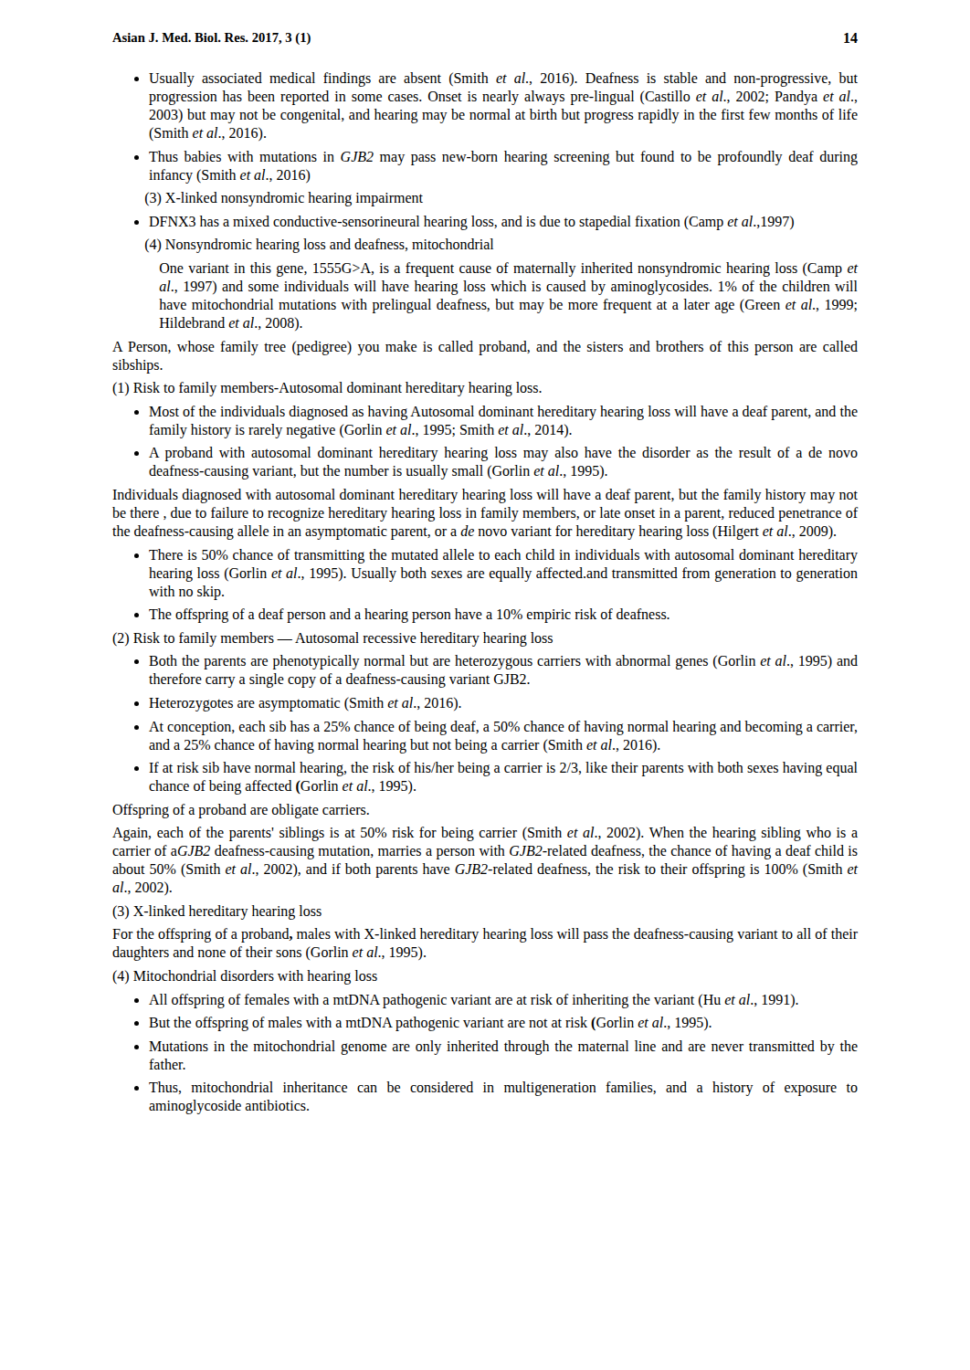Asian J. Med. Biol. Res. 2017, 3 (1)
14
Usually associated medical findings are absent (Smith et al., 2016). Deafness is stable and non-progressive, but progression has been reported in some cases. Onset is nearly always pre-lingual (Castillo et al., 2002; Pandya et al., 2003) but may not be congenital, and hearing may be normal at birth but progress rapidly in the first few months of life (Smith et al., 2016).
Thus babies with mutations in GJB2 may pass new-born hearing screening but found to be profoundly deaf during infancy (Smith et al., 2016)
(3) X-linked nonsyndromic hearing impairment
DFNX3 has a mixed conductive-sensorineural hearing loss, and is due to stapedial fixation (Camp et al.,1997)
(4) Nonsyndromic hearing loss and deafness, mitochondrial
One variant in this gene, 1555G>A, is a frequent cause of maternally inherited nonsyndromic hearing loss (Camp et al., 1997) and some individuals will have hearing loss which is caused by aminoglycosides. 1% of the children will have mitochondrial mutations with prelingual deafness, but may be more frequent at a later age (Green et al., 1999; Hildebrand et al., 2008).
A Person, whose family tree (pedigree) you make is called proband, and the sisters and brothers of this person are called sibships.
(1) Risk to family members-Autosomal dominant hereditary hearing loss.
Most of the individuals diagnosed as having Autosomal dominant hereditary hearing loss will have a deaf parent, and the family history is rarely negative (Gorlin et al., 1995; Smith et al., 2014).
A proband with autosomal dominant hereditary hearing loss may also have the disorder as the result of a de novo deafness-causing variant, but the number is usually small (Gorlin et al., 1995).
Individuals diagnosed with autosomal dominant hereditary hearing loss will have a deaf parent, but the family history may not be there , due to failure to recognize hereditary hearing loss in family members, or late onset in a parent, reduced penetrance of the deafness-causing allele in an asymptomatic parent, or a de novo variant for hereditary hearing loss (Hilgert et al., 2009).
There is 50% chance of transmitting the mutated allele to each child in individuals with autosomal dominant hereditary hearing loss (Gorlin et al., 1995). Usually both sexes are equally affected.and transmitted from generation to generation with no skip.
The offspring of a deaf person and a hearing person have a 10% empiric risk of deafness.
(2) Risk to family members — Autosomal recessive hereditary hearing loss
Both the parents are phenotypically normal but are heterozygous carriers with abnormal genes (Gorlin et al., 1995) and therefore carry a single copy of a deafness-causing variant GJB2.
Heterozygotes are asymptomatic (Smith et al., 2016).
At conception, each sib has a 25% chance of being deaf, a 50% chance of having normal hearing and becoming a carrier, and a 25% chance of having normal hearing but not being a carrier (Smith et al., 2016).
If at risk sib have normal hearing, the risk of his/her being a carrier is 2/3, like their parents with both sexes having equal chance of being affected (Gorlin et al., 1995).
Offspring of a proband are obligate carriers.
Again, each of the parents' siblings is at 50% risk for being carrier (Smith et al., 2002). When the hearing sibling who is a carrier of aGJB2 deafness-causing mutation, marries a person with GJB2-related deafness, the chance of having a deaf child is about 50% (Smith et al., 2002), and if both parents have GJB2-related deafness, the risk to their offspring is 100% (Smith et al., 2002).
(3) X-linked hereditary hearing loss
For the offspring of a proband, males with X-linked hereditary hearing loss will pass the deafness-causing variant to all of their daughters and none of their sons (Gorlin et al., 1995).
(4) Mitochondrial disorders with hearing loss
All offspring of females with a mtDNA pathogenic variant are at risk of inheriting the variant (Hu et al., 1991).
But the offspring of males with a mtDNA pathogenic variant are not at risk (Gorlin et al., 1995).
Mutations in the mitochondrial genome are only inherited through the maternal line and are never transmitted by the father.
Thus, mitochondrial inheritance can be considered in multigeneration families, and a history of exposure to aminoglycoside antibiotics.